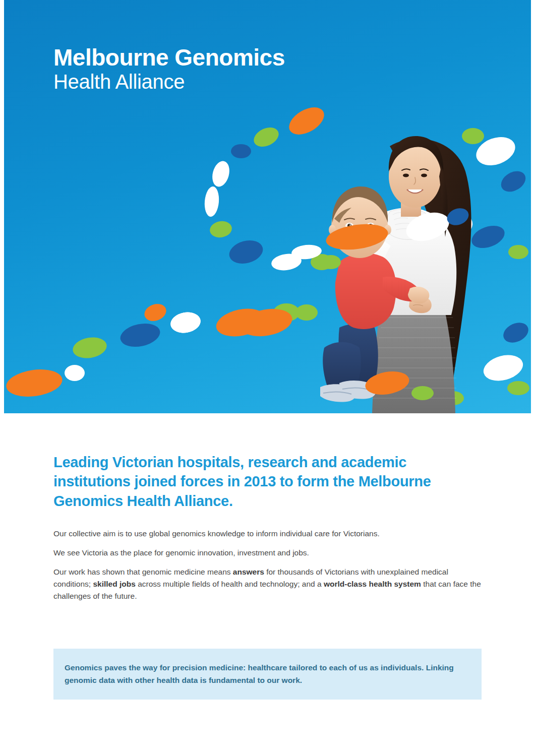Melbourne Genomics
Health Alliance
Leading Victorian hospitals, research and academic institutions joined forces in 2013 to form the Melbourne Genomics Health Alliance.
Our collective aim is to use global genomics knowledge to inform individual care for Victorians.
We see Victoria as the place for genomic innovation, investment and jobs.
Our work has shown that genomic medicine means answers for thousands of Victorians with unexplained medical conditions; skilled jobs across multiple fields of health and technology; and a world-class health system that can face the challenges of the future.
Genomics paves the way for precision medicine: healthcare tailored to each of us as individuals. Linking genomic data with other health data is fundamental to our work.